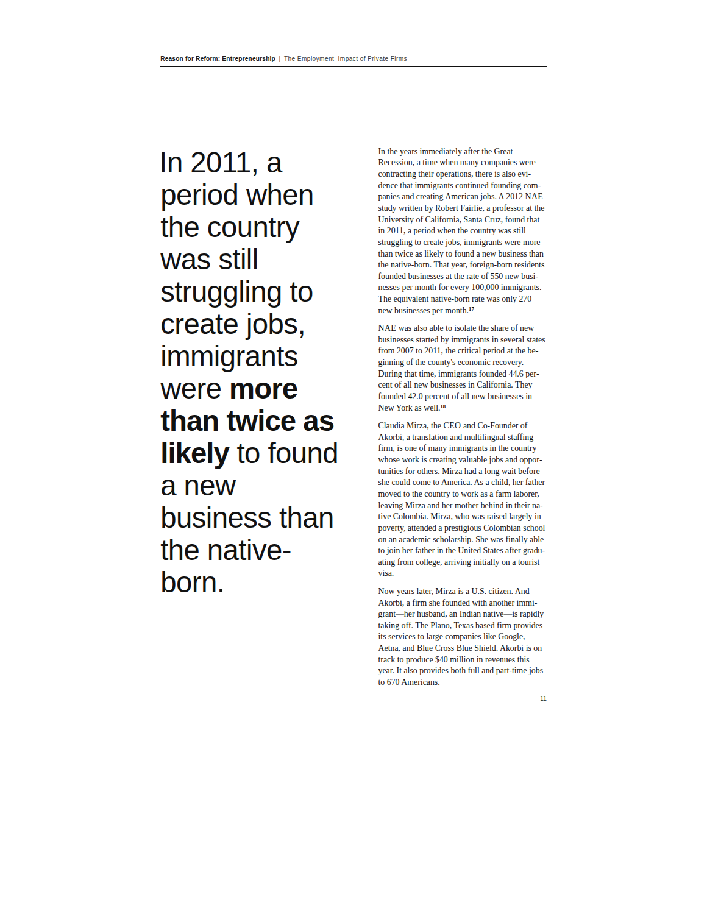Reason for Reform: Entrepreneurship|The Employment Impact of Private Firms
In 2011, a period when the country was still struggling to create jobs, immigrants were more than twice as likely to found a new business than the native-born.
In the years immediately after the Great Recession, a time when many companies were contracting their operations, there is also evidence that immigrants continued founding companies and creating American jobs. A 2012 NAE study written by Robert Fairlie, a professor at the University of California, Santa Cruz, found that in 2011, a period when the country was still struggling to create jobs, immigrants were more than twice as likely to found a new business than the native-born. That year, foreign-born residents founded businesses at the rate of 550 new businesses per month for every 100,000 immigrants. The equivalent native-born rate was only 270 new businesses per month.17
NAE was also able to isolate the share of new businesses started by immigrants in several states from 2007 to 2011, the critical period at the beginning of the county's economic recovery. During that time, immigrants founded 44.6 percent of all new businesses in California. They founded 42.0 percent of all new businesses in New York as well.18
Claudia Mirza, the CEO and Co-Founder of Akorbi, a translation and multilingual staffing firm, is one of many immigrants in the country whose work is creating valuable jobs and opportunities for others. Mirza had a long wait before she could come to America. As a child, her father moved to the country to work as a farm laborer, leaving Mirza and her mother behind in their native Colombia. Mirza, who was raised largely in poverty, attended a prestigious Colombian school on an academic scholarship. She was finally able to join her father in the United States after graduating from college, arriving initially on a tourist visa.
Now years later, Mirza is a U.S. citizen. And Akorbi, a firm she founded with another immigrant—her husband, an Indian native—is rapidly taking off. The Plano, Texas based firm provides its services to large companies like Google, Aetna, and Blue Cross Blue Shield. Akorbi is on track to produce $40 million in revenues this year. It also provides both full and part-time jobs to 670 Americans.
11